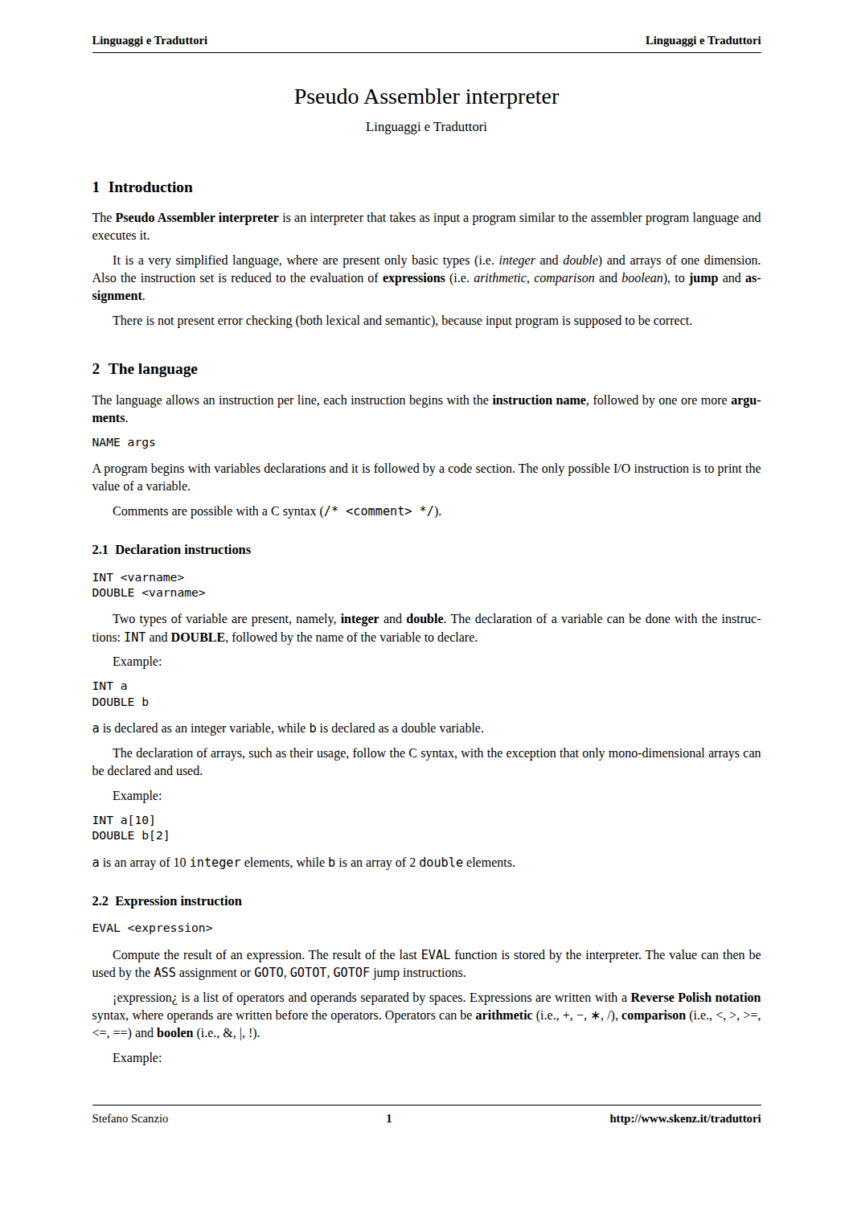Linguaggi e Traduttori Linguaggi e Traduttori
Pseudo Assembler interpreter
Linguaggi e Traduttori
1 Introduction
The Pseudo Assembler interpreter is an interpreter that takes as input a program similar to the assembler program language and executes it.
It is a very simplified language, where are present only basic types (i.e. integer and double) and arrays of one dimension. Also the instruction set is reduced to the evaluation of expressions (i.e. arithmetic, comparison and boolean), to jump and assignment.
There is not present error checking (both lexical and semantic), because input program is supposed to be correct.
2 The language
The language allows an instruction per line, each instruction begins with the instruction name, followed by one ore more arguments.
NAME args
A program begins with variables declarations and it is followed by a code section. The only possible I/O instruction is to print the value of a variable.
Comments are possible with a C syntax (/* <comment> */).
2.1 Declaration instructions
INT <varname>
DOUBLE <varname>
Two types of variable are present, namely, integer and double. The declaration of a variable can be done with the instructions: INT and DOUBLE, followed by the name of the variable to declare.
Example:
INT a
DOUBLE b
a is declared as an integer variable, while b is declared as a double variable.
The declaration of arrays, such as their usage, follow the C syntax, with the exception that only mono-dimensional arrays can be declared and used.
Example:
INT a[10]
DOUBLE b[2]
a is an array of 10 integer elements, while b is an array of 2 double elements.
2.2 Expression instruction
EVAL <expression>
Compute the result of an expression. The result of the last EVAL function is stored by the interpreter. The value can then be used by the ASS assignment or GOTO, GOTOT, GOTOF jump instructions.
¡expression¿ is a list of operators and operands separated by spaces. Expressions are written with a Reverse Polish notation syntax, where operands are written before the operators. Operators can be arithmetic (i.e., +, −, ∗, /), comparison (i.e., <, >, >=, <=, ==) and boolen (i.e., &, |, !).
Example:
Stefano Scanzio 1 http://www.skenz.it/traduttori